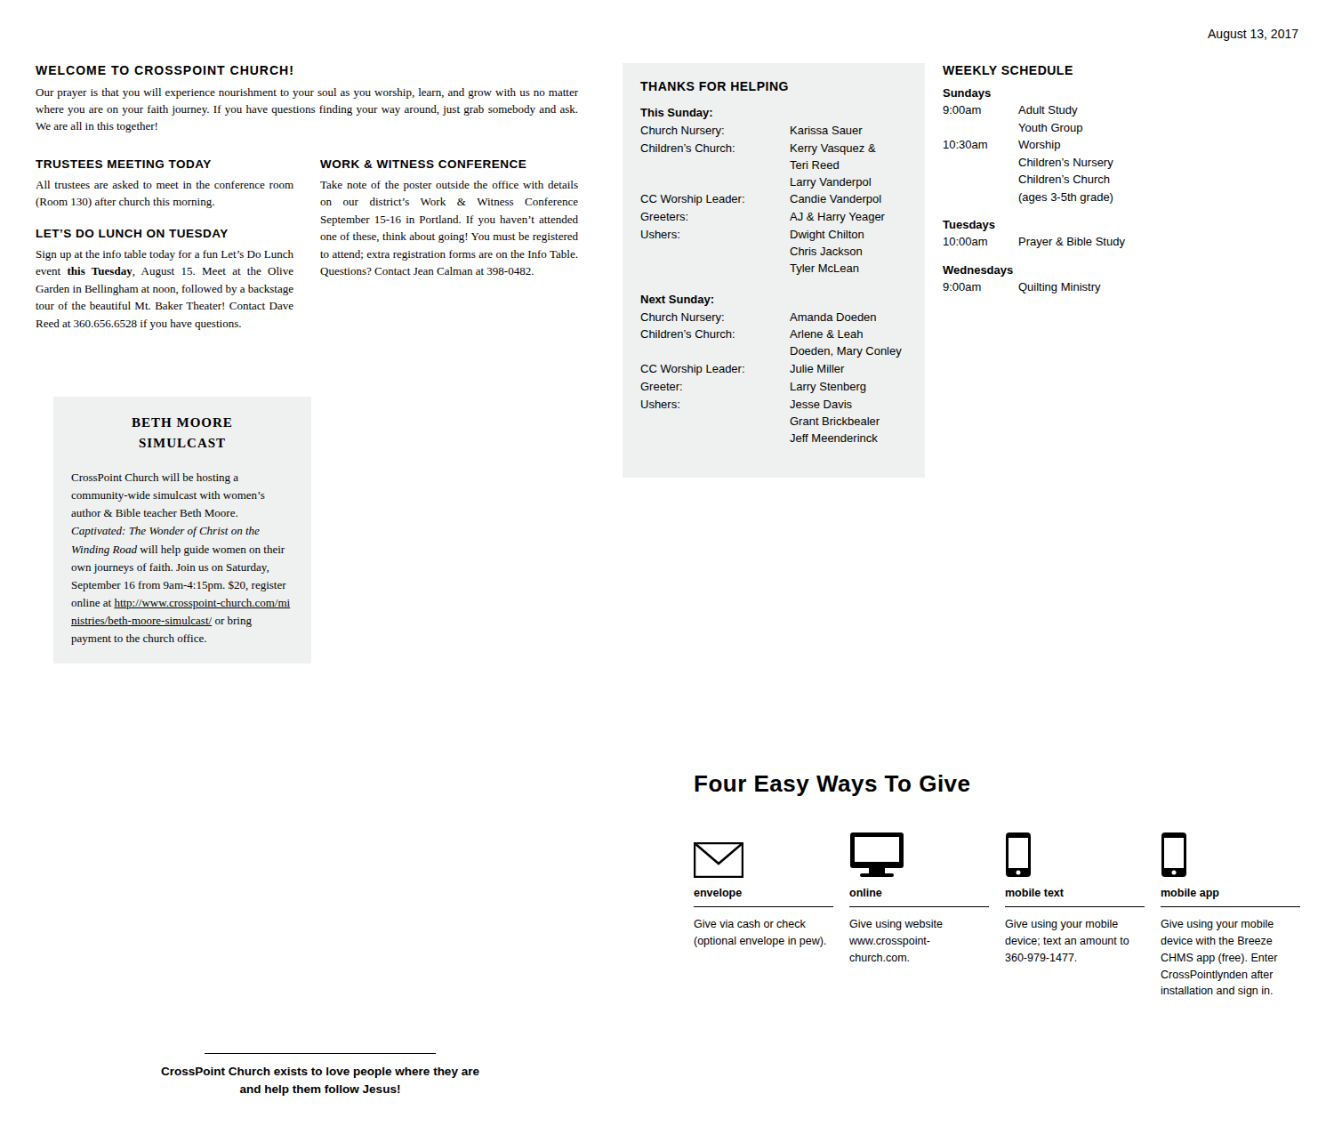August 13, 2017
WELCOME TO CROSSPOINT CHURCH!
Our prayer is that you will experience nourishment to your soul as you worship, learn, and grow with us no matter where you are on your faith journey. If you have questions finding your way around, just grab somebody and ask. We are all in this together!
TRUSTEES MEETING TODAY
All trustees are asked to meet in the conference room (Room 130) after church this morning.
LET’S DO LUNCH ON TUESDAY
Sign up at the info table today for a fun Let’s Do Lunch event this Tuesday, August 15. Meet at the Olive Garden in Bellingham at noon, followed by a backstage tour of the beautiful Mt. Baker Theater! Contact Dave Reed at 360.656.6528 if you have questions.
WORK & WITNESS CONFERENCE
Take note of the poster outside the office with details on our district’s Work & Witness Conference September 15-16 in Portland. If you haven’t attended one of these, think about going! You must be registered to attend; extra registration forms are on the Info Table. Questions? Contact Jean Calman at 398-0482.
BETH MOORE
SIMULCAST
CrossPoint Church will be hosting a community-wide simulcast with women’s author & Bible teacher Beth Moore. Captivated: The Wonder of Christ on the Winding Road will help guide women on their own journeys of faith. Join us on Saturday, September 16 from 9am-4:15pm. $20, register online at http://www.crosspoint-church.com/ministries/beth-moore-simulcast/ or bring payment to the church office.
THANKS FOR HELPING
This Sunday:
| Church Nursery: | Karissa Sauer |
| Children’s Church: | Kerry Vasquez & Teri Reed Larry Vanderpol |
| CC Worship Leader: | Candie Vanderpol |
| Greeters: | AJ & Harry Yeager |
| Ushers: | Dwight Chilton Chris Jackson Tyler McLean |
Next Sunday:
| Church Nursery: | Amanda Doeden |
| Children’s Church: | Arlene & Leah Doeden, Mary Conley |
| CC Worship Leader: | Julie Miller |
| Greeter: | Larry Stenberg |
| Ushers: | Jesse Davis Grant Brickbealer Jeff Meenderinck |
WEEKLY SCHEDULE
Sundays
| 9:00am | Adult Study Youth Group |
| 10:30am | Worship Children’s Nursery Children’s Church (ages 3-5th grade) |
Tuesdays
| 10:00am | Prayer & Bible Study |
Wednesdays
| 9:00am | Quilting Ministry |
Four Easy Ways To Give
| envelope Give via cash or check (optional envelope in pew). | online Give using website www.crosspoint-church.com. | mobile text Give using your mobile device; text an amount to 360-979-1477. | mobile app Give using your mobile device with the Breeze CHMS app (free). Enter CrossPointlynden after installation and sign in. |
CrossPoint Church exists to love people where they are
and help them follow Jesus!